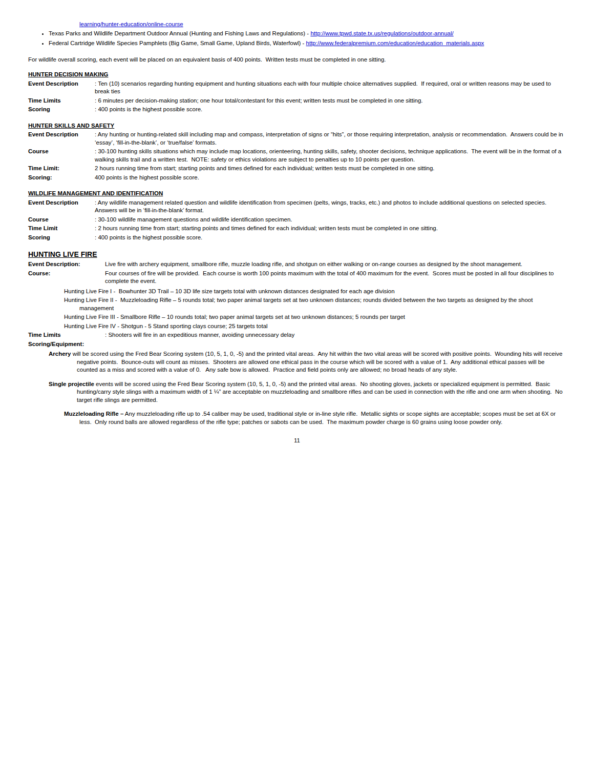learning/hunter-education/online-course
Texas Parks and Wildlife Department Outdoor Annual (Hunting and Fishing Laws and Regulations) - http://www.tpwd.state.tx.us/regulations/outdoor-annual/
Federal Cartridge Wildlife Species Pamphlets (Big Game, Small Game, Upland Birds, Waterfowl) - http://www.federalpremium.com/education/education_materials.aspx
For wildlife overall scoring, each event will be placed on an equivalent basis of 400 points. Written tests must be completed in one sitting.
HUNTER DECISION MAKING
| Event Description | : Ten (10) scenarios regarding hunting equipment and hunting situations each with four multiple choice alternatives supplied. If required, oral or written reasons may be used to break ties |
| Time Limits | : 6 minutes per decision-making station; one hour total/contestant for this event; written tests must be completed in one sitting. |
| Scoring | : 400 points is the highest possible score. |
HUNTER SKILLS AND SAFETY
| Event Description | : Any hunting or hunting-related skill including map and compass, interpretation of signs or “hits”, or those requiring interpretation, analysis or recommendation. Answers could be in ‘essay’, ‘fill-in-the-blank’, or ‘true/false’ formats. |
| Course | : 30-100 hunting skills situations which may include map locations, orienteering, hunting skills, safety, shooter decisions, technique applications. The event will be in the format of a walking skills trail and a written test. NOTE: safety or ethics violations are subject to penalties up to 10 points per question. |
| Time Limit: | 2 hours running time from start; starting points and times defined for each individual; written tests must be completed in one sitting. |
| Scoring: | 400 points is the highest possible score. |
WILDLIFE MANAGEMENT AND IDENTIFICATION
| Event Description | : Any wildlife management related question and wildlife identification from specimen (pelts, wings, tracks, etc.) and photos to include additional questions on selected species. Answers will be in ‘fill-in-the-blank’ format. |
| Course | : 30-100 wildlife management questions and wildlife identification specimen. |
| Time Limit | : 2 hours running time from start; starting points and times defined for each individual; written tests must be completed in one sitting. |
| Scoring | : 400 points is the highest possible score. |
HUNTING LIVE FIRE
| Event Description: | Live fire with archery equipment, smallbore rifle, muzzle loading rifle, and shotgun on either walking or on-range courses as designed by the shoot management. |
| Course: | Four courses of fire will be provided. Each course is worth 100 points maximum with the total of 400 maximum for the event. Scores must be posted in all four disciplines to complete the event. |
Hunting Live Fire I - Bowhunter 3D Trail – 10 3D life size targets total with unknown distances designated for each age division
Hunting Live Fire II - Muzzleloading Rifle – 5 rounds total; two paper animal targets set at two unknown distances; rounds divided between the two targets as designed by the shoot management
Hunting Live Fire III - Smallbore Rifle – 10 rounds total; two paper animal targets set at two unknown distances; 5 rounds per target
Hunting Live Fire IV - Shotgun - 5 Stand sporting clays course; 25 targets total
| Time Limits | : Shooters will fire in an expeditious manner, avoiding unnecessary delay |
Scoring/Equipment:
Archery will be scored using the Fred Bear Scoring system (10, 5, 1, 0, -5) and the printed vital areas. Any hit within the two vital areas will be scored with positive points. Wounding hits will receive negative points. Bounce-outs will count as misses. Shooters are allowed one ethical pass in the course which will be scored with a value of 1. Any additional ethical passes will be counted as a miss and scored with a value of 0. Any safe bow is allowed. Practice and field points only are allowed; no broad heads of any style.
Single projectile events will be scored using the Fred Bear Scoring system (10, 5, 1, 0, -5) and the printed vital areas. No shooting gloves, jackets or specialized equipment is permitted. Basic hunting/carry style slings with a maximum width of 1 ¼” are acceptable on muzzleloading and smallbore rifles and can be used in connection with the rifle and one arm when shooting. No target rifle slings are permitted.
Muzzleloading Rifle – Any muzzleloading rifle up to .54 caliber may be used, traditional style or in-line style rifle. Metallic sights or scope sights are acceptable; scopes must be set at 6X or less. Only round balls are allowed regardless of the rifle type; patches or sabots can be used. The maximum powder charge is 60 grains using loose powder only.
11